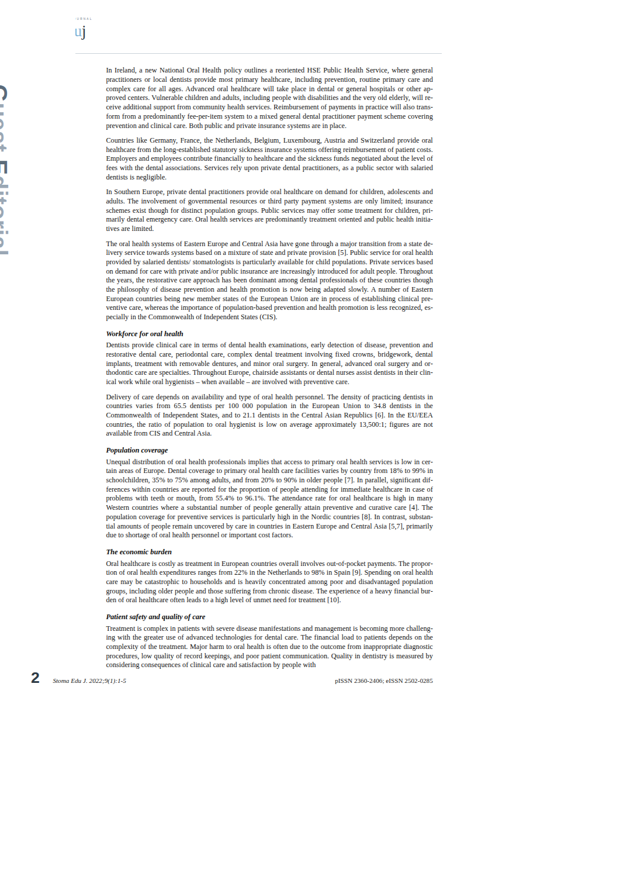Stomatology Edu Journal
stomaeduj
www.stomaeduj.com
Guest Editorial
In Ireland, a new National Oral Health policy outlines a reoriented HSE Public Health Service, where general practitioners or local dentists provide most primary healthcare, including prevention, routine primary care and complex care for all ages. Advanced oral healthcare will take place in dental or general hospitals or other approved centers. Vulnerable children and adults, including people with disabilities and the very old elderly, will receive additional support from community health services. Reimbursement of payments in practice will also transform from a predominantly fee-per-item system to a mixed general dental practitioner payment scheme covering prevention and clinical care. Both public and private insurance systems are in place.
Countries like Germany, France, the Netherlands, Belgium, Luxembourg, Austria and Switzerland provide oral healthcare from the long-established statutory sickness insurance systems offering reimbursement of patient costs. Employers and employees contribute financially to healthcare and the sickness funds negotiated about the level of fees with the dental associations. Services rely upon private dental practitioners, as a public sector with salaried dentists is negligible.
In Southern Europe, private dental practitioners provide oral healthcare on demand for children, adolescents and adults. The involvement of governmental resources or third party payment systems are only limited; insurance schemes exist though for distinct population groups. Public services may offer some treatment for children, primarily dental emergency care. Oral health services are predominantly treatment oriented and public health initiatives are limited.
The oral health systems of Eastern Europe and Central Asia have gone through a major transition from a state delivery service towards systems based on a mixture of state and private provision [5]. Public service for oral health provided by salaried dentists/ stomatologists is particularly available for child populations. Private services based on demand for care with private and/or public insurance are increasingly introduced for adult people. Throughout the years, the restorative care approach has been dominant among dental professionals of these countries though the philosophy of disease prevention and health promotion is now being adapted slowly. A number of Eastern European countries being new member states of the European Union are in process of establishing clinical preventive care, whereas the importance of population-based prevention and health promotion is less recognized, especially in the Commonwealth of Independent States (CIS).
Workforce for oral health
Dentists provide clinical care in terms of dental health examinations, early detection of disease, prevention and restorative dental care, periodontal care, complex dental treatment involving fixed crowns, bridgework, dental implants, treatment with removable dentures, and minor oral surgery. In general, advanced oral surgery and orthodontic care are specialties. Throughout Europe, chairside assistants or dental nurses assist dentists in their clinical work while oral hygienists – when available – are involved with preventive care.
Delivery of care depends on availability and type of oral health personnel. The density of practicing dentists in countries varies from 65.5 dentists per 100 000 population in the European Union to 34.8 dentists in the Commonwealth of Independent States, and to 21.1 dentists in the Central Asian Republics [6]. In the EU/EEA countries, the ratio of population to oral hygienist is low on average approximately 13,500:1; figures are not available from CIS and Central Asia.
Population coverage
Unequal distribution of oral health professionals implies that access to primary oral health services is low in certain areas of Europe. Dental coverage to primary oral health care facilities varies by country from 18% to 99% in schoolchildren, 35% to 75% among adults, and from 20% to 90% in older people [7]. In parallel, significant differences within countries are reported for the proportion of people attending for immediate healthcare in case of problems with teeth or mouth, from 55.4% to 96.1%. The attendance rate for oral healthcare is high in many Western countries where a substantial number of people generally attain preventive and curative care [4]. The population coverage for preventive services is particularly high in the Nordic countries [8]. In contrast, substantial amounts of people remain uncovered by care in countries in Eastern Europe and Central Asia [5,7], primarily due to shortage of oral health personnel or important cost factors.
The economic burden
Oral healthcare is costly as treatment in European countries overall involves out-of-pocket payments. The proportion of oral health expenditures ranges from 22% in the Netherlands to 98% in Spain [9]. Spending on oral health care may be catastrophic to households and is heavily concentrated among poor and disadvantaged population groups, including older people and those suffering from chronic disease. The experience of a heavy financial burden of oral healthcare often leads to a high level of unmet need for treatment [10].
Patient safety and quality of care
Treatment is complex in patients with severe disease manifestations and management is becoming more challenging with the greater use of advanced technologies for dental care. The financial load to patients depends on the complexity of the treatment. Major harm to oral health is often due to the outcome from inappropriate diagnostic procedures, low quality of record keepings, and poor patient communication. Quality in dentistry is measured by considering consequences of clinical care and satisfaction by people with
2
Stoma Edu J. 2022;9(1):1-5
pISSN 2360-2406; eISSN 2502-0285